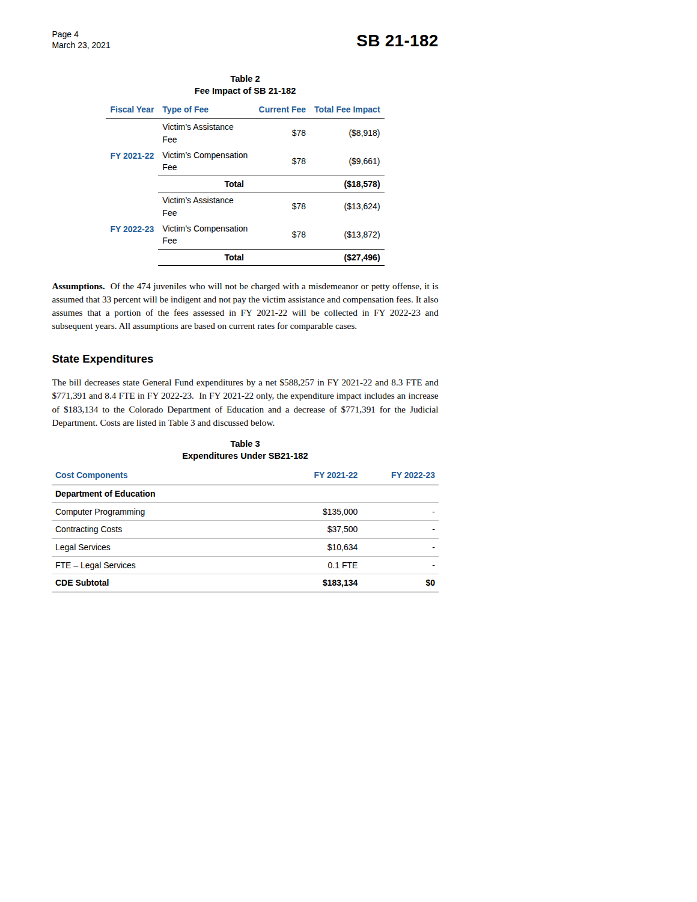Page 4
March 23, 2021
SB 21-182
Table 2
Fee Impact of SB 21-182
| Fiscal Year | Type of Fee | Current Fee | Total Fee Impact |
| --- | --- | --- | --- |
| FY 2021-22 | Victim’s Assistance Fee | $78 | ($8,918) |
| Victim’s Compensation Fee | $78 | ($9,661) |
| Total | ($18,578) |
| FY 2022-23 | Victim’s Assistance Fee | $78 | ($13,624) |
| Victim’s Compensation Fee | $78 | ($13,872) |
| Total | ($27,496) |
Assumptions. Of the 474 juveniles who will not be charged with a misdemeanor or petty offense, it is assumed that 33 percent will be indigent and not pay the victim assistance and compensation fees. It also assumes that a portion of the fees assessed in FY 2021-22 will be collected in FY 2022-23 and subsequent years. All assumptions are based on current rates for comparable cases.
State Expenditures
The bill decreases state General Fund expenditures by a net $588,257 in FY 2021-22 and 8.3 FTE and $771,391 and 8.4 FTE in FY 2022-23. In FY 2021-22 only, the expenditure impact includes an increase of $183,134 to the Colorado Department of Education and a decrease of $771,391 for the Judicial Department. Costs are listed in Table 3 and discussed below.
Table 3
Expenditures Under SB21-182
| Cost Components | FY 2021-22 | FY 2022-23 |
| --- | --- | --- |
| Department of Education | | |
| Computer Programming | $135,000 | - |
| Contracting Costs | $37,500 | - |
| Legal Services | $10,634 | - |
| FTE – Legal Services | 0.1 FTE | - |
| CDE Subtotal | $183,134 | $0 |